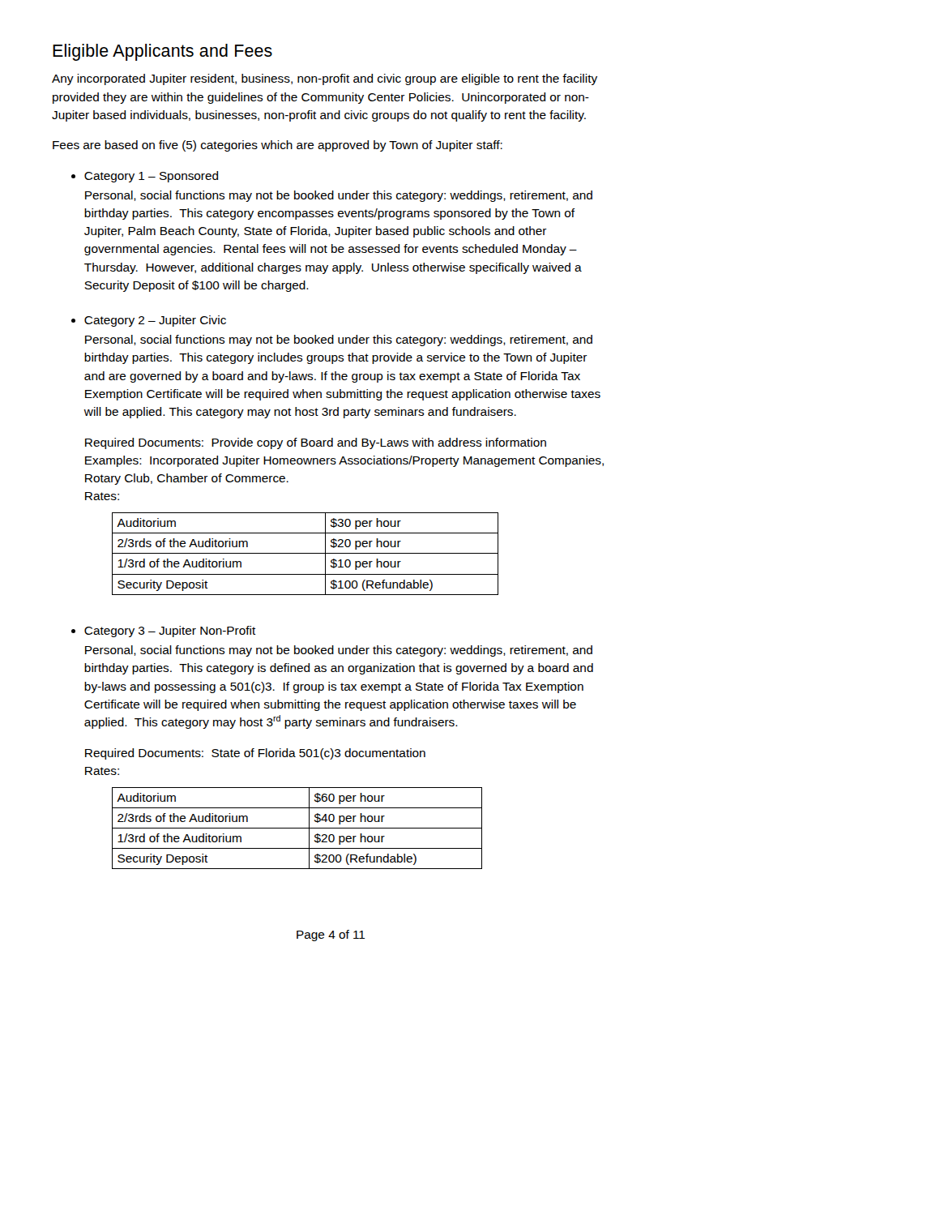Eligible Applicants and Fees
Any incorporated Jupiter resident, business, non-profit and civic group are eligible to rent the facility provided they are within the guidelines of the Community Center Policies. Unincorporated or non-Jupiter based individuals, businesses, non-profit and civic groups do not qualify to rent the facility.
Fees are based on five (5) categories which are approved by Town of Jupiter staff:
Category 1 – Sponsored
Personal, social functions may not be booked under this category: weddings, retirement, and birthday parties. This category encompasses events/programs sponsored by the Town of Jupiter, Palm Beach County, State of Florida, Jupiter based public schools and other governmental agencies. Rental fees will not be assessed for events scheduled Monday – Thursday. However, additional charges may apply. Unless otherwise specifically waived a Security Deposit of $100 will be charged.
Category 2 – Jupiter Civic
Personal, social functions may not be booked under this category: weddings, retirement, and birthday parties. This category includes groups that provide a service to the Town of Jupiter and are governed by a board and by-laws. If the group is tax exempt a State of Florida Tax Exemption Certificate will be required when submitting the request application otherwise taxes will be applied. This category may not host 3rd party seminars and fundraisers.
Required Documents: Provide copy of Board and By-Laws with address information
Examples: Incorporated Jupiter Homeowners Associations/Property Management Companies, Rotary Club, Chamber of Commerce.
Rates:
| Auditorium | $30 per hour |
| 2/3rds of the Auditorium | $20 per hour |
| 1/3rd of the Auditorium | $10 per hour |
| Security Deposit | $100 (Refundable) |
Category 3 – Jupiter Non-Profit
Personal, social functions may not be booked under this category: weddings, retirement, and birthday parties. This category is defined as an organization that is governed by a board and by-laws and possessing a 501(c)3. If group is tax exempt a State of Florida Tax Exemption Certificate will be required when submitting the request application otherwise taxes will be applied. This category may host 3rd party seminars and fundraisers.
Required Documents: State of Florida 501(c)3 documentation
Rates:
| Auditorium | $60 per hour |
| 2/3rds of the Auditorium | $40 per hour |
| 1/3rd of the Auditorium | $20 per hour |
| Security Deposit | $200 (Refundable) |
Page 4 of 11